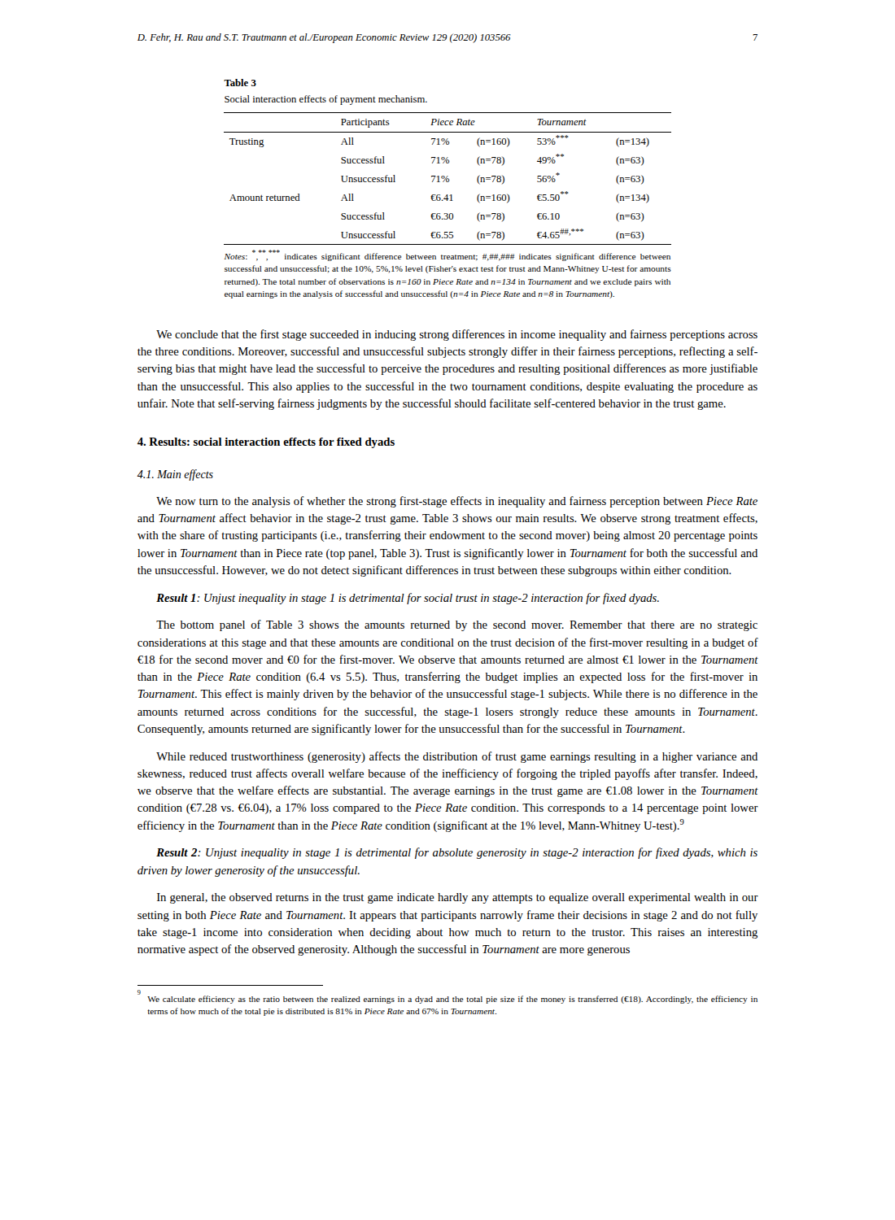D. Fehr, H. Rau and S.T. Trautmann et al./European Economic Review 129 (2020) 103566 7
Table 3
Social interaction effects of payment mechanism.
| | Participants | Piece Rate | Tournament |
| --- | --- | --- | --- |
| Trusting | All | 71% | (n=160) | 53% *** | (n=134) |
| | Successful | 71% | (n=78) | 49% ** | (n=63) |
| | Unsuccessful | 71% | (n=78) | 56% * | (n=63) |
| Amount returned | All | €6.41 | (n=160) | €5.50 ** | (n=134) |
| | Successful | €6.30 | (n=78) | €6.10 | (n=63) |
| | Unsuccessful | €6.55 | (n=78) | €4.65 ##,*** | (n=63) |
Notes: *,**,*** indicates significant difference between treatment; #,##,### indicates significant difference between successful and unsuccessful; at the 10%, 5%,1% level (Fisher's exact test for trust and Mann-Whitney U-test for amounts returned). The total number of observations is n=160 in Piece Rate and n=134 in Tournament and we exclude pairs with equal earnings in the analysis of successful and unsuccessful (n=4 in Piece Rate and n=8 in Tournament).
We conclude that the first stage succeeded in inducing strong differences in income inequality and fairness perceptions across the three conditions. Moreover, successful and unsuccessful subjects strongly differ in their fairness perceptions, reflecting a self-serving bias that might have lead the successful to perceive the procedures and resulting positional differences as more justifiable than the unsuccessful. This also applies to the successful in the two tournament conditions, despite evaluating the procedure as unfair. Note that self-serving fairness judgments by the successful should facilitate self-centered behavior in the trust game.
4. Results: social interaction effects for fixed dyads
4.1. Main effects
We now turn to the analysis of whether the strong first-stage effects in inequality and fairness perception between Piece Rate and Tournament affect behavior in the stage-2 trust game. Table 3 shows our main results. We observe strong treatment effects, with the share of trusting participants (i.e., transferring their endowment to the second mover) being almost 20 percentage points lower in Tournament than in Piece rate (top panel, Table 3). Trust is significantly lower in Tournament for both the successful and the unsuccessful. However, we do not detect significant differences in trust between these subgroups within either condition.
Result 1: Unjust inequality in stage 1 is detrimental for social trust in stage-2 interaction for fixed dyads.
The bottom panel of Table 3 shows the amounts returned by the second mover. Remember that there are no strategic considerations at this stage and that these amounts are conditional on the trust decision of the first-mover resulting in a budget of €18 for the second mover and €0 for the first-mover. We observe that amounts returned are almost €1 lower in the Tournament than in the Piece Rate condition (6.4 vs 5.5). Thus, transferring the budget implies an expected loss for the first-mover in Tournament. This effect is mainly driven by the behavior of the unsuccessful stage-1 subjects. While there is no difference in the amounts returned across conditions for the successful, the stage-1 losers strongly reduce these amounts in Tournament. Consequently, amounts returned are significantly lower for the unsuccessful than for the successful in Tournament.
While reduced trustworthiness (generosity) affects the distribution of trust game earnings resulting in a higher variance and skewness, reduced trust affects overall welfare because of the inefficiency of forgoing the tripled payoffs after transfer. Indeed, we observe that the welfare effects are substantial. The average earnings in the trust game are €1.08 lower in the Tournament condition (€7.28 vs. €6.04), a 17% loss compared to the Piece Rate condition. This corresponds to a 14 percentage point lower efficiency in the Tournament than in the Piece Rate condition (significant at the 1% level, Mann-Whitney U-test).9
Result 2: Unjust inequality in stage 1 is detrimental for absolute generosity in stage-2 interaction for fixed dyads, which is driven by lower generosity of the unsuccessful.
In general, the observed returns in the trust game indicate hardly any attempts to equalize overall experimental wealth in our setting in both Piece Rate and Tournament. It appears that participants narrowly frame their decisions in stage 2 and do not fully take stage-1 income into consideration when deciding about how much to return to the trustor. This raises an interesting normative aspect of the observed generosity. Although the successful in Tournament are more generous
9 We calculate efficiency as the ratio between the realized earnings in a dyad and the total pie size if the money is transferred (€18). Accordingly, the efficiency in terms of how much of the total pie is distributed is 81% in Piece Rate and 67% in Tournament.